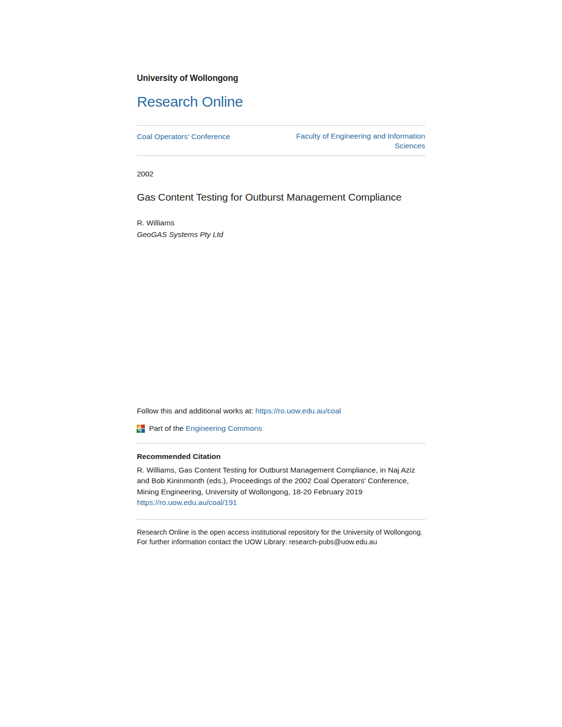University of Wollongong
Research Online
Coal Operators' Conference
Faculty of Engineering and Information
Sciences
2002
Gas Content Testing for Outburst Management Compliance
R. Williams
GeoGAS Systems Pty Ltd
Follow this and additional works at: https://ro.uow.edu.au/coal
C Part of the Engineering Commons
Recommended Citation
R. Williams, Gas Content Testing for Outburst Management Compliance, in Naj Aziz and Bob Kininmonth (eds.), Proceedings of the 2002 Coal Operators' Conference, Mining Engineering, University of Wollongong, 18-20 February 2019
https://ro.uow.edu.au/coal/191
Research Online is the open access institutional repository for the University of Wollongong. For further information contact the UOW Library: research-pubs@uow.edu.au